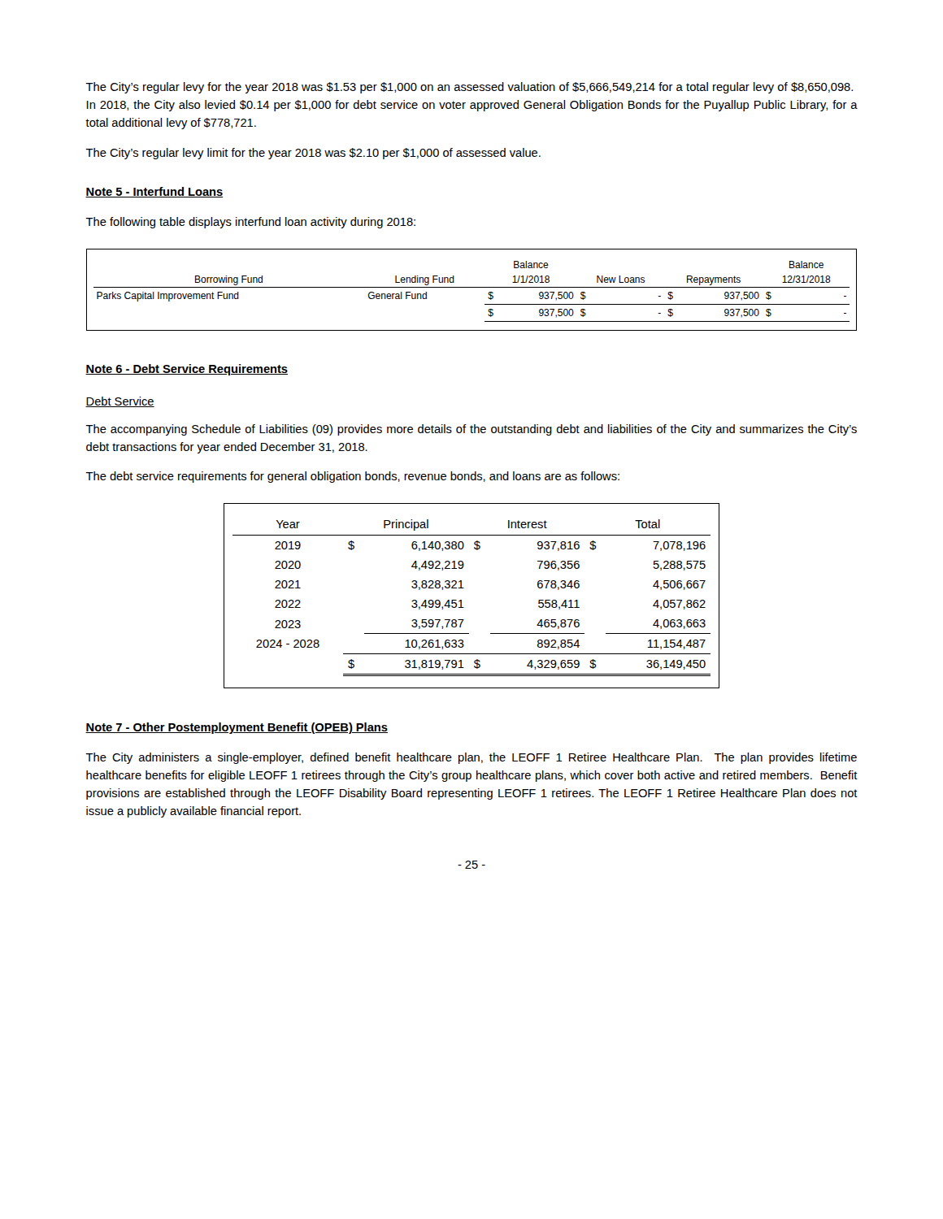The City’s regular levy for the year 2018 was $1.53 per $1,000 on an assessed valuation of $5,666,549,214 for a total regular levy of $8,650,098. In 2018, the City also levied $0.14 per $1,000 for debt service on voter approved General Obligation Bonds for the Puyallup Public Library, for a total additional levy of $778,721.
The City’s regular levy limit for the year 2018 was $2.10 per $1,000 of assessed value.
Note 5 - Interfund Loans
The following table displays interfund loan activity during 2018:
| | | Balance | | | Balance |
| --- | --- | --- | --- | --- | --- |
| Borrowing Fund | Lending Fund | 1/1/2018 | New Loans | Repayments | 12/31/2018 |
| Parks Capital Improvement Fund | General Fund | $ | 937,500 | $ | - | $ | 937,500 | $ | - |
| | | $ | 937,500 | $ | - | $ | 937,500 | $ | - |
Note 6 - Debt Service Requirements
Debt Service
The accompanying Schedule of Liabilities (09) provides more details of the outstanding debt and liabilities of the City and summarizes the City’s debt transactions for year ended December 31, 2018.
The debt service requirements for general obligation bonds, revenue bonds, and loans are as follows:
| Year | Principal | Interest | Total |
| --- | --- | --- | --- |
| 2019 | $ | 6,140,380 | $ | 937,816 | $ | 7,078,196 |
| 2020 | | 4,492,219 | | 796,356 | | 5,288,575 |
| 2021 | | 3,828,321 | | 678,346 | | 4,506,667 |
| 2022 | | 3,499,451 | | 558,411 | | 4,057,862 |
| 2023 | | 3,597,787 | | 465,876 | | 4,063,663 |
| 2024 - 2028 | | 10,261,633 | | 892,854 | | 11,154,487 |
| | $ | 31,819,791 | $ | 4,329,659 | $ | 36,149,450 |
Note 7 - Other Postemployment Benefit (OPEB) Plans
The City administers a single-employer, defined benefit healthcare plan, the LEOFF 1 Retiree Healthcare Plan. The plan provides lifetime healthcare benefits for eligible LEOFF 1 retirees through the City’s group healthcare plans, which cover both active and retired members. Benefit provisions are established through the LEOFF Disability Board representing LEOFF 1 retirees. The LEOFF 1 Retiree Healthcare Plan does not issue a publicly available financial report.
- 25 -